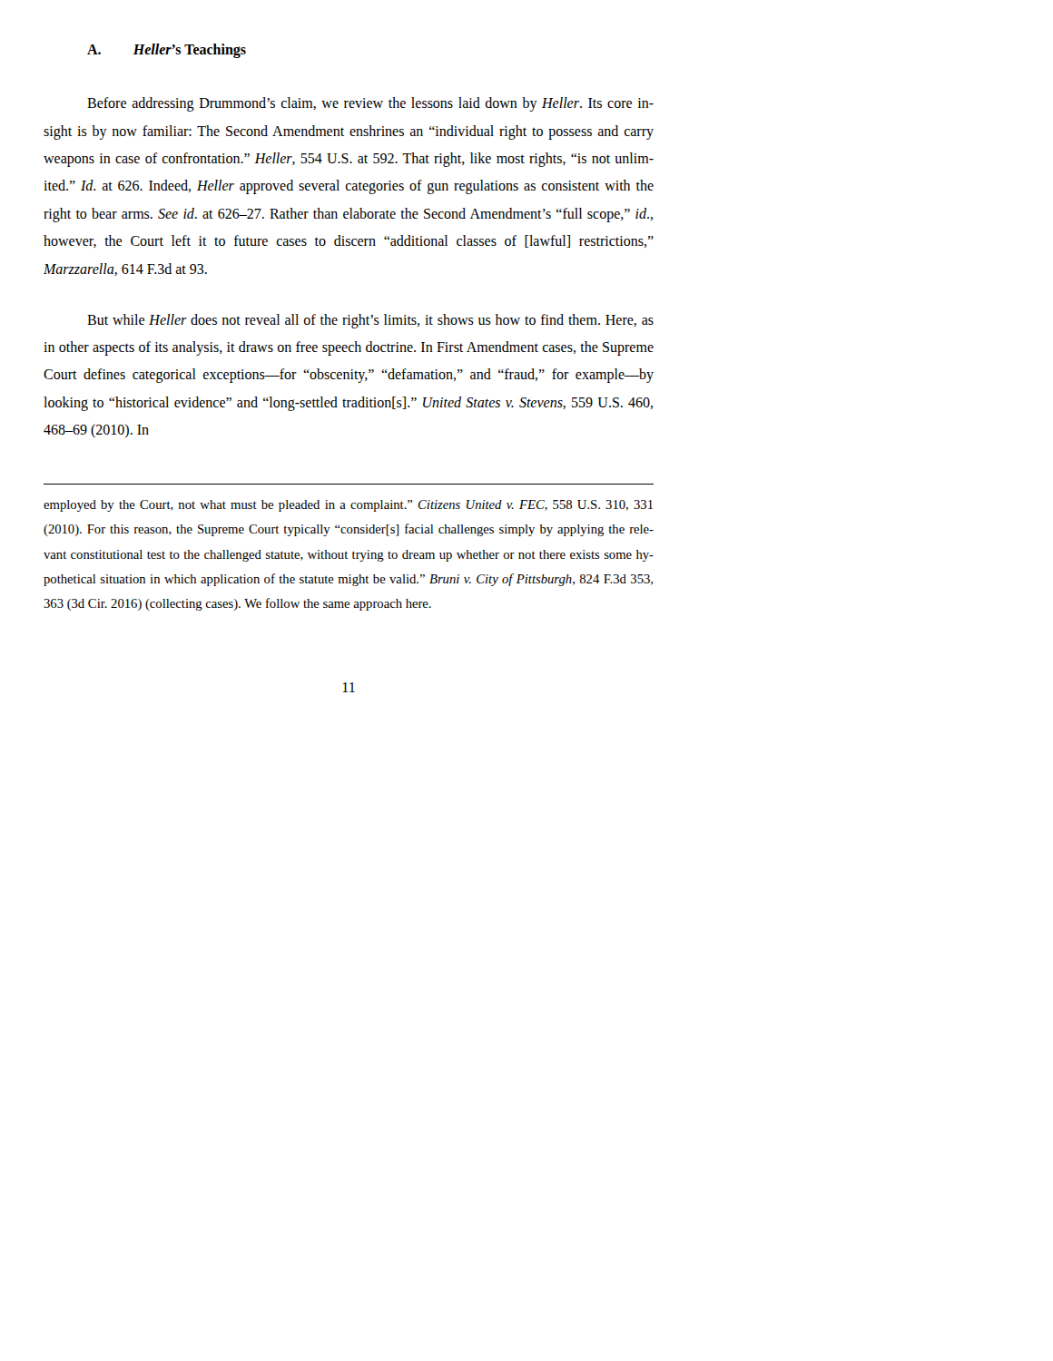A. Heller’s Teachings
Before addressing Drummond’s claim, we review the lessons laid down by Heller. Its core insight is by now familiar: The Second Amendment enshrines an “individual right to possess and carry weapons in case of confrontation.” Heller, 554 U.S. at 592. That right, like most rights, “is not unlimited.” Id. at 626. Indeed, Heller approved several categories of gun regulations as consistent with the right to bear arms. See id. at 626–27. Rather than elaborate the Second Amendment’s “full scope,” id., however, the Court left it to future cases to discern “additional classes of [lawful] restrictions,” Marzzarella, 614 F.3d at 93.
But while Heller does not reveal all of the right’s limits, it shows us how to find them. Here, as in other aspects of its analysis, it draws on free speech doctrine. In First Amendment cases, the Supreme Court defines categorical exceptions—for “obscenity,” “defamation,” and “fraud,” for example—by looking to “historical evidence” and “long-settled tradition[s].” United States v. Stevens, 559 U.S. 460, 468–69 (2010). In
employed by the Court, not what must be pleaded in a complaint.” Citizens United v. FEC, 558 U.S. 310, 331 (2010). For this reason, the Supreme Court typically “consider[s] facial challenges simply by applying the relevant constitutional test to the challenged statute, without trying to dream up whether or not there exists some hypothetical situation in which application of the statute might be valid.” Bruni v. City of Pittsburgh, 824 F.3d 353, 363 (3d Cir. 2016) (collecting cases). We follow the same approach here.
11